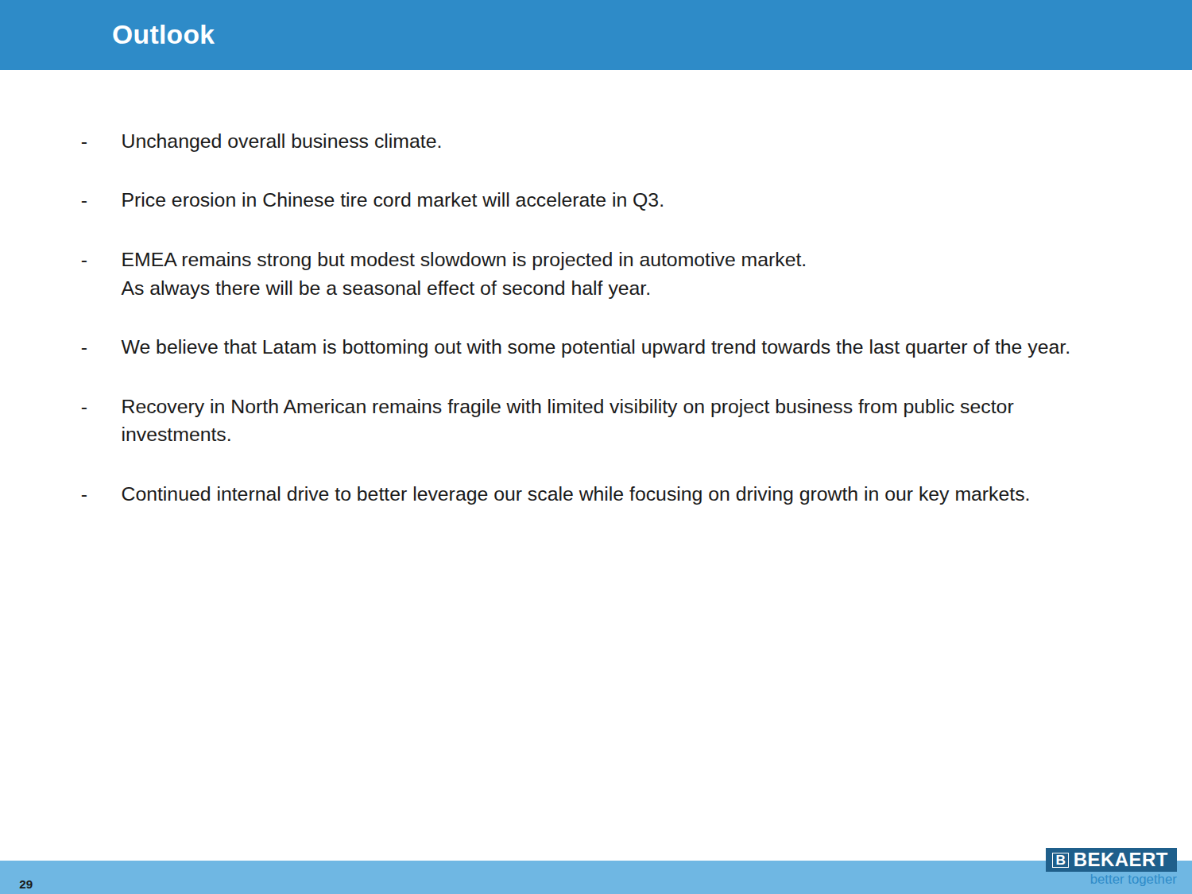Outlook
Unchanged overall business climate.
Price erosion in Chinese tire cord market will accelerate in Q3.
EMEA remains strong but modest slowdown is projected in automotive market.
As always there will be a seasonal effect of second half year.
We believe that Latam is bottoming out with some potential upward trend towards the last quarter of the year.
Recovery in North American remains fragile with limited visibility on project business from public sector investments.
Continued internal drive to better leverage our scale while focusing on driving growth in our key markets.
BBEKAERT better together
29